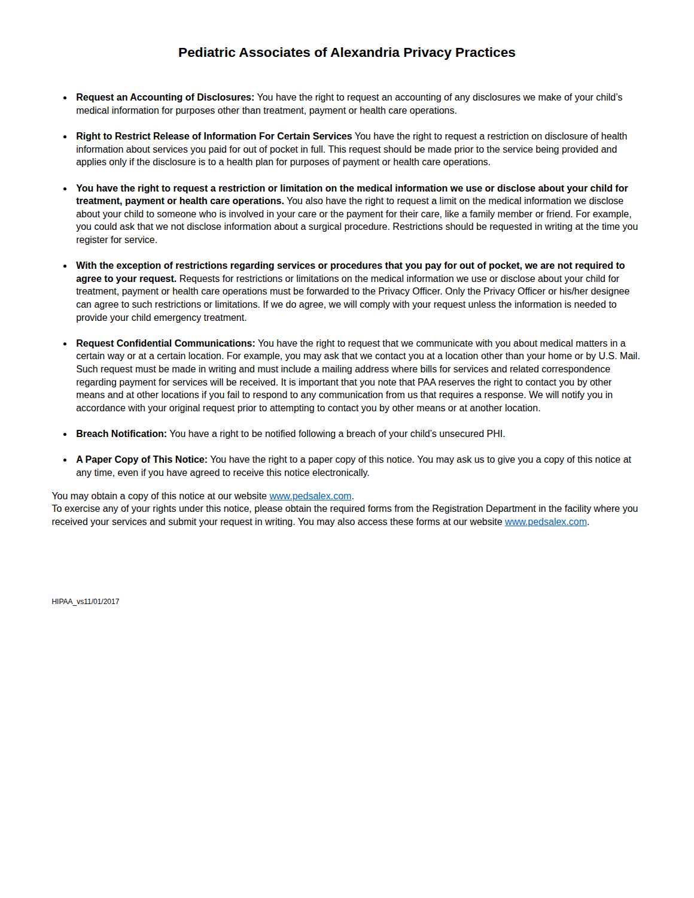Pediatric Associates of Alexandria Privacy Practices
Request an Accounting of Disclosures: You have the right to request an accounting of any disclosures we make of your child’s medical information for purposes other than treatment, payment or health care operations.
Right to Restrict Release of Information For Certain Services You have the right to request a restriction on disclosure of health information about services you paid for out of pocket in full. This request should be made prior to the service being provided and applies only if the disclosure is to a health plan for purposes of payment or health care operations.
You have the right to request a restriction or limitation on the medical information we use or disclose about your child for treatment, payment or health care operations. You also have the right to request a limit on the medical information we disclose about your child to someone who is involved in your care or the payment for their care, like a family member or friend. For example, you could ask that we not disclose information about a surgical procedure. Restrictions should be requested in writing at the time you register for service.
With the exception of restrictions regarding services or procedures that you pay for out of pocket, we are not required to agree to your request. Requests for restrictions or limitations on the medical information we use or disclose about your child for treatment, payment or health care operations must be forwarded to the Privacy Officer. Only the Privacy Officer or his/her designee can agree to such restrictions or limitations. If we do agree, we will comply with your request unless the information is needed to provide your child emergency treatment.
Request Confidential Communications: You have the right to request that we communicate with you about medical matters in a certain way or at a certain location. For example, you may ask that we contact you at a location other than your home or by U.S. Mail. Such request must be made in writing and must include a mailing address where bills for services and related correspondence regarding payment for services will be received. It is important that you note that PAA reserves the right to contact you by other means and at other locations if you fail to respond to any communication from us that requires a response. We will notify you in accordance with your original request prior to attempting to contact you by other means or at another location.
Breach Notification: You have a right to be notified following a breach of your child’s unsecured PHI.
A Paper Copy of This Notice: You have the right to a paper copy of this notice. You may ask us to give you a copy of this notice at any time, even if you have agreed to receive this notice electronically.
You may obtain a copy of this notice at our website www.pedsalex.com.
To exercise any of your rights under this notice, please obtain the required forms from the Registration Department in the facility where you received your services and submit your request in writing. You may also access these forms at our website www.pedsalex.com.
HIPAA_vs11/01/2017